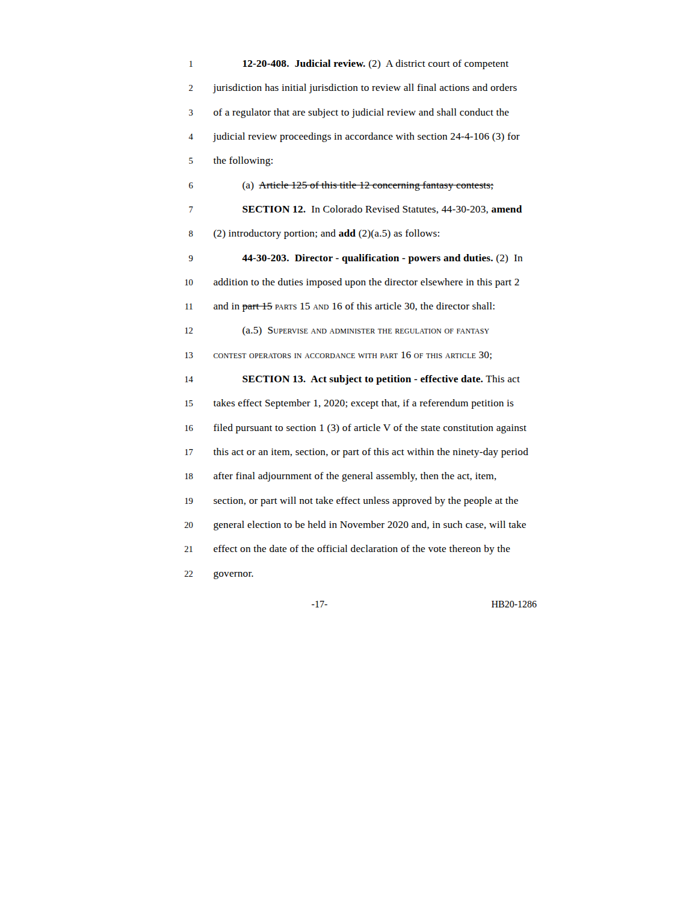1 12-20-408. Judicial review. (2) A district court of competent
2 jurisdiction has initial jurisdiction to review all final actions and orders
3 of a regulator that are subject to judicial review and shall conduct the
4 judicial review proceedings in accordance with section 24-4-106 (3) for
5 the following:
6 (a) Article 125 of this title 12 concerning fantasy contests;
7 SECTION 12. In Colorado Revised Statutes, 44-30-203, amend
8 (2) introductory portion; and add (2)(a.5) as follows:
9 44-30-203. Director - qualification - powers and duties. (2) In
10 addition to the duties imposed upon the director elsewhere in this part 2
11 and in part 15 parts 15 and 16 of this article 30, the director shall:
12 (a.5) Supervise and administer the regulation of fantasy
13 contest operators in accordance with part 16 of this article 30;
14 SECTION 13. Act subject to petition - effective date. This act
15 takes effect September 1, 2020; except that, if a referendum petition is
16 filed pursuant to section 1 (3) of article V of the state constitution against
17 this act or an item, section, or part of this act within the ninety-day period
18 after final adjournment of the general assembly, then the act, item,
19 section, or part will not take effect unless approved by the people at the
20 general election to be held in November 2020 and, in such case, will take
21 effect on the date of the official declaration of the vote thereon by the
22 governor.
-17- HB20-1286